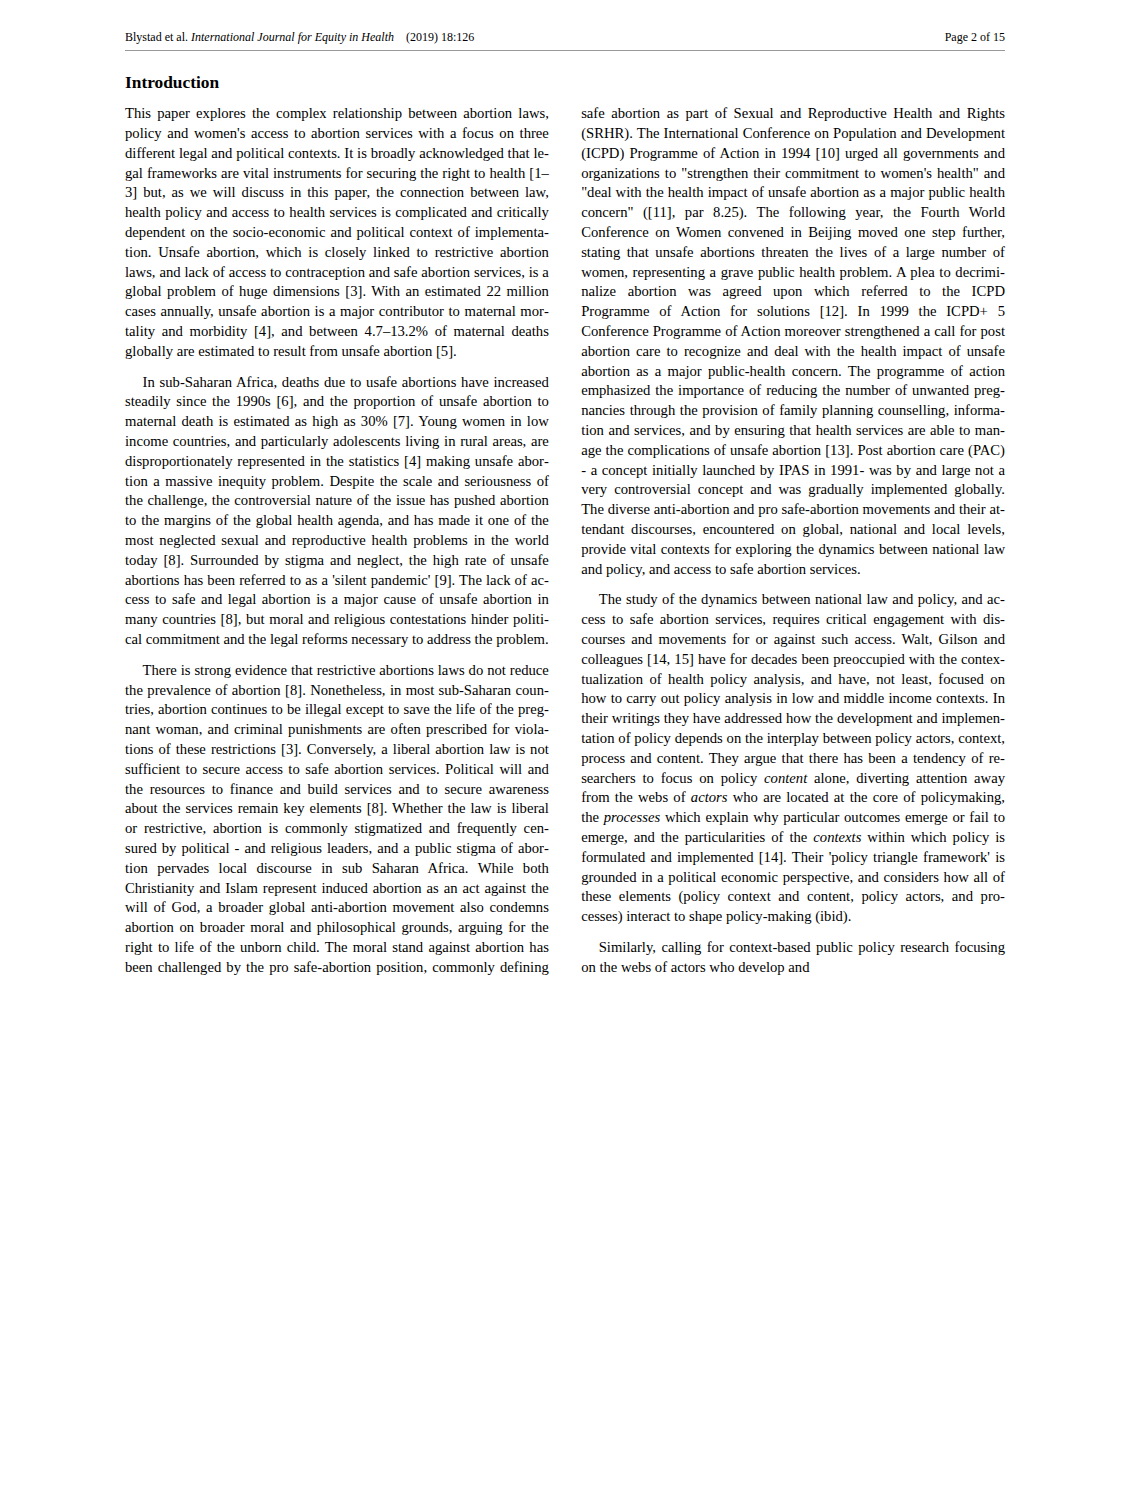Blystad et al. International Journal for Equity in Health (2019) 18:126 Page 2 of 15
Introduction
This paper explores the complex relationship between abortion laws, policy and women's access to abortion services with a focus on three different legal and political contexts. It is broadly acknowledged that legal frameworks are vital instruments for securing the right to health [1–3] but, as we will discuss in this paper, the connection between law, health policy and access to health services is complicated and critically dependent on the socio-economic and political context of implementation. Unsafe abortion, which is closely linked to restrictive abortion laws, and lack of access to contraception and safe abortion services, is a global problem of huge dimensions [3]. With an estimated 22 million cases annually, unsafe abortion is a major contributor to maternal mortality and morbidity [4], and between 4.7–13.2% of maternal deaths globally are estimated to result from unsafe abortion [5].
In sub-Saharan Africa, deaths due to usafe abortions have increased steadily since the 1990s [6], and the proportion of unsafe abortion to maternal death is estimated as high as 30% [7]. Young women in low income countries, and particularly adolescents living in rural areas, are disproportionately represented in the statistics [4] making unsafe abortion a massive inequity problem. Despite the scale and seriousness of the challenge, the controversial nature of the issue has pushed abortion to the margins of the global health agenda, and has made it one of the most neglected sexual and reproductive health problems in the world today [8]. Surrounded by stigma and neglect, the high rate of unsafe abortions has been referred to as a 'silent pandemic' [9]. The lack of access to safe and legal abortion is a major cause of unsafe abortion in many countries [8], but moral and religious contestations hinder political commitment and the legal reforms necessary to address the problem.
There is strong evidence that restrictive abortions laws do not reduce the prevalence of abortion [8]. Nonetheless, in most sub-Saharan countries, abortion continues to be illegal except to save the life of the pregnant woman, and criminal punishments are often prescribed for violations of these restrictions [3]. Conversely, a liberal abortion law is not sufficient to secure access to safe abortion services. Political will and the resources to finance and build services and to secure awareness about the services remain key elements [8]. Whether the law is liberal or restrictive, abortion is commonly stigmatized and frequently censured by political - and religious leaders, and a public stigma of abortion pervades local discourse in sub Saharan Africa. While both Christianity and Islam represent induced abortion as an act against the will of God, a broader global anti-abortion movement also condemns abortion on broader moral and philosophical grounds, arguing for the right to life of the unborn child. The moral stand against abortion has been challenged by the pro safe-abortion position, commonly defining safe abortion as part of Sexual and Reproductive Health and Rights (SRHR). The International Conference on Population and Development (ICPD) Programme of Action in 1994 [10] urged all governments and organizations to "strengthen their commitment to women's health" and "deal with the health impact of unsafe abortion as a major public health concern" ([11], par 8.25). The following year, the Fourth World Conference on Women convened in Beijing moved one step further, stating that unsafe abortions threaten the lives of a large number of women, representing a grave public health problem. A plea to decriminalize abortion was agreed upon which referred to the ICPD Programme of Action for solutions [12]. In 1999 the ICPD+ 5 Conference Programme of Action moreover strengthened a call for post abortion care to recognize and deal with the health impact of unsafe abortion as a major public-health concern. The programme of action emphasized the importance of reducing the number of unwanted pregnancies through the provision of family planning counselling, information and services, and by ensuring that health services are able to manage the complications of unsafe abortion [13]. Post abortion care (PAC) - a concept initially launched by IPAS in 1991- was by and large not a very controversial concept and was gradually implemented globally. The diverse anti-abortion and pro safe-abortion movements and their attendant discourses, encountered on global, national and local levels, provide vital contexts for exploring the dynamics between national law and policy, and access to safe abortion services.
The study of the dynamics between national law and policy, and access to safe abortion services, requires critical engagement with discourses and movements for or against such access. Walt, Gilson and colleagues [14, 15] have for decades been preoccupied with the contextualization of health policy analysis, and have, not least, focused on how to carry out policy analysis in low and middle income contexts. In their writings they have addressed how the development and implementation of policy depends on the interplay between policy actors, context, process and content. They argue that there has been a tendency of researchers to focus on policy content alone, diverting attention away from the webs of actors who are located at the core of policymaking, the processes which explain why particular outcomes emerge or fail to emerge, and the particularities of the contexts within which policy is formulated and implemented [14]. Their 'policy triangle framework' is grounded in a political economic perspective, and considers how all of these elements (policy context and content, policy actors, and processes) interact to shape policy-making (ibid).
Similarly, calling for context-based public policy research focusing on the webs of actors who develop and